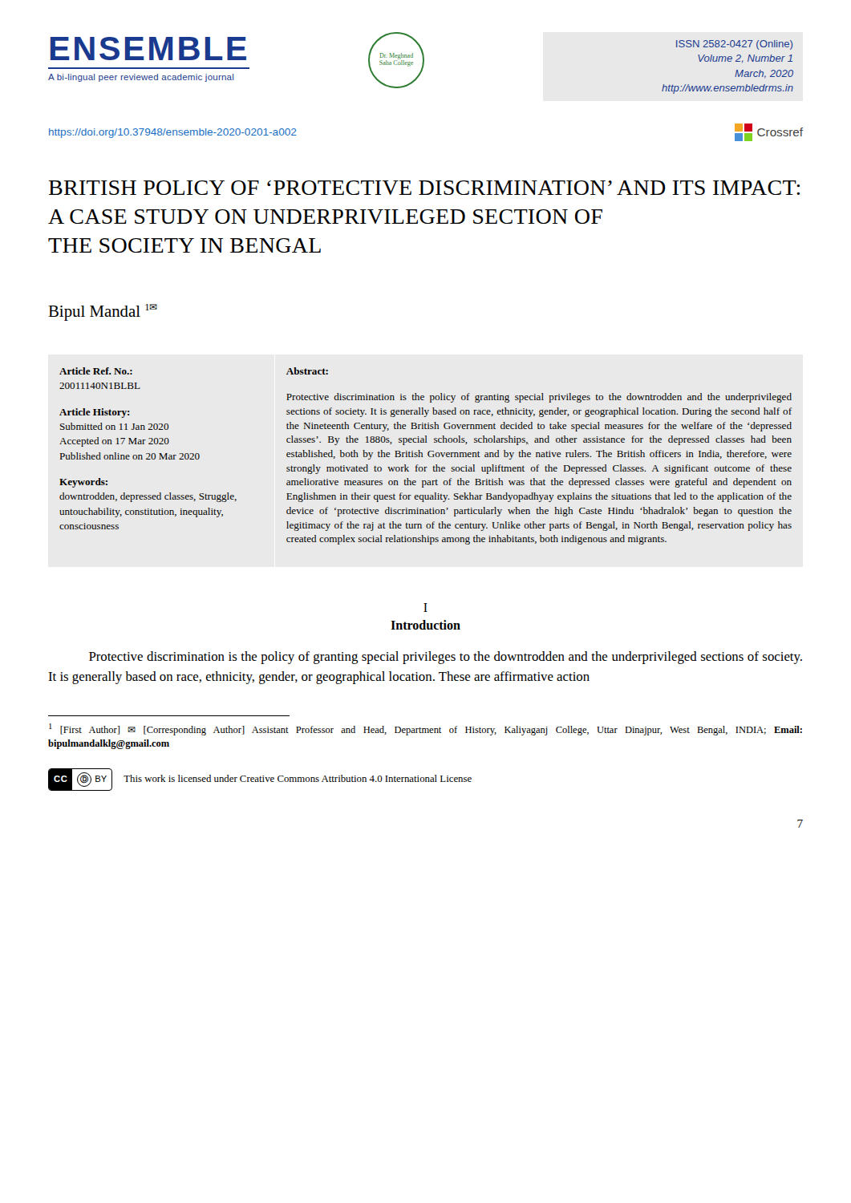ENSEMBLE
A bi-lingual peer reviewed academic journal
Dr. Meghnad Saha College
ISSN 2582-0427 (Online)
Volume 2, Number 1
March, 2020
http://www.ensembledrms.in
https://doi.org/10.37948/ensemble-2020-0201-a002
Crossref
BRITISH POLICY OF ‘PROTECTIVE DISCRIMINATION’ AND ITS IMPACT: A CASE STUDY ON UNDERPRIVILEGED SECTION OF
THE SOCIETY IN BENGAL
Bipul Mandal 1✉
| Article Ref. No.: 20011140N1BLBL Article History: Submitted on 11 Jan 2020 Accepted on 17 Mar 2020 Published online on 20 Mar 2020 Keywords: downtrodden, depressed classes, Struggle, untouchability, constitution, inequality, consciousness | Abstract: Protective discrimination is the policy of granting special privileges to the downtrodden and the underprivileged sections of society. It is generally based on race, ethnicity, gender, or geographical location. During the second half of the Nineteenth Century, the British Government decided to take special measures for the welfare of the ‘depressed classes’. By the 1880s, special schools, scholarships , and other assistance for the depressed classes had been established, both by the British Government and by the native rulers. The British officers in India, therefore, were strongly motivated to work for the social upliftment of the Depressed Classes. A significant outcome of these ameliorative measures on the part of the British was that the depressed classes were grateful and dependent on Englishmen in their quest for equality. Sekhar Bandyopadhyay explains the situations that led to the application of the device of ‘protective discrimination’ particularly when the high Caste Hindu ‘bhadralok’ began to question the legitimacy of the raj at the turn of the century. Unlike other parts of Bengal, in North Bengal, reservation policy has created complex social relationships among the inhabitants, both indigenous and migrants. |
I Introduction
Protective discrimination is the policy of granting special privileges to the downtrodden and the underprivileged sections of society. It is generally based on race, ethnicity, gender, or geographical location. These are affirmative action
1 [First Author] ✉ [Corresponding Author] Assistant Professor and Head, Department of History, Kaliyaganj College, Uttar Dinajpur, West Bengal, INDIA; Email: bipulmandalklg@gmail.com
CC
Ⓓ BY
This work is licensed under Creative Commons Attribution 4.0 International License
7